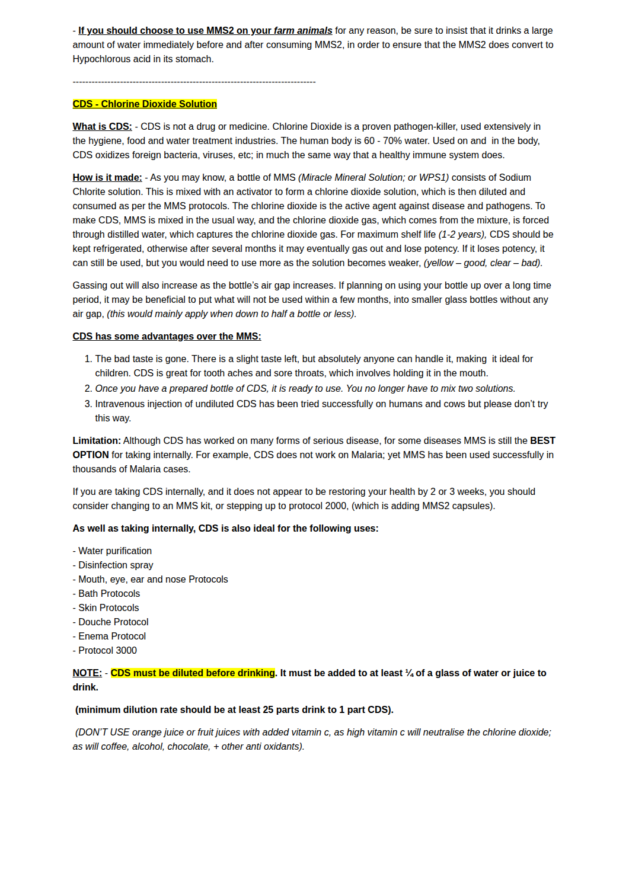- If you should choose to use MMS2 on your farm animals for any reason, be sure to insist that it drinks a large amount of water immediately before and after consuming MMS2, in order to ensure that the MMS2 does convert to Hypochlorous acid in its stomach.
-----------------------------------------------------------------------------
CDS - Chlorine Dioxide Solution
What is CDS: - CDS is not a drug or medicine. Chlorine Dioxide is a proven pathogen-killer, used extensively in the hygiene, food and water treatment industries. The human body is 60 - 70% water. Used on and in the body, CDS oxidizes foreign bacteria, viruses, etc; in much the same way that a healthy immune system does.
How is it made: - As you may know, a bottle of MMS (Miracle Mineral Solution; or WPS1) consists of Sodium Chlorite solution. This is mixed with an activator to form a chlorine dioxide solution, which is then diluted and consumed as per the MMS protocols. The chlorine dioxide is the active agent against disease and pathogens. To make CDS, MMS is mixed in the usual way, and the chlorine dioxide gas, which comes from the mixture, is forced through distilled water, which captures the chlorine dioxide gas. For maximum shelf life (1-2 years), CDS should be kept refrigerated, otherwise after several months it may eventually gas out and lose potency. If it loses potency, it can still be used, but you would need to use more as the solution becomes weaker, (yellow – good, clear – bad).
Gassing out will also increase as the bottle’s air gap increases. If planning on using your bottle up over a long time period, it may be beneficial to put what will not be used within a few months, into smaller glass bottles without any air gap, (this would mainly apply when down to half a bottle or less).
CDS has some advantages over the MMS:
The bad taste is gone. There is a slight taste left, but absolutely anyone can handle it, making it ideal for children. CDS is great for tooth aches and sore throats, which involves holding it in the mouth.
Once you have a prepared bottle of CDS, it is ready to use. You no longer have to mix two solutions.
Intravenous injection of undiluted CDS has been tried successfully on humans and cows but please don’t try this way.
Limitation: Although CDS has worked on many forms of serious disease, for some diseases MMS is still the BEST OPTION for taking internally. For example, CDS does not work on Malaria; yet MMS has been used successfully in thousands of Malaria cases.
If you are taking CDS internally, and it does not appear to be restoring your health by 2 or 3 weeks, you should consider changing to an MMS kit, or stepping up to protocol 2000, (which is adding MMS2 capsules).
As well as taking internally, CDS is also ideal for the following uses:
- Water purification
- Disinfection spray
- Mouth, eye, ear and nose Protocols
- Bath Protocols
- Skin Protocols
- Douche Protocol
- Enema Protocol
- Protocol 3000
NOTE: - CDS must be diluted before drinking. It must be added to at least ¼ of a glass of water or juice to drink.
(minimum dilution rate should be at least 25 parts drink to 1 part CDS).
(DON’T USE orange juice or fruit juices with added vitamin c, as high vitamin c will neutralise the chlorine dioxide; as will coffee, alcohol, chocolate, + other anti oxidants).